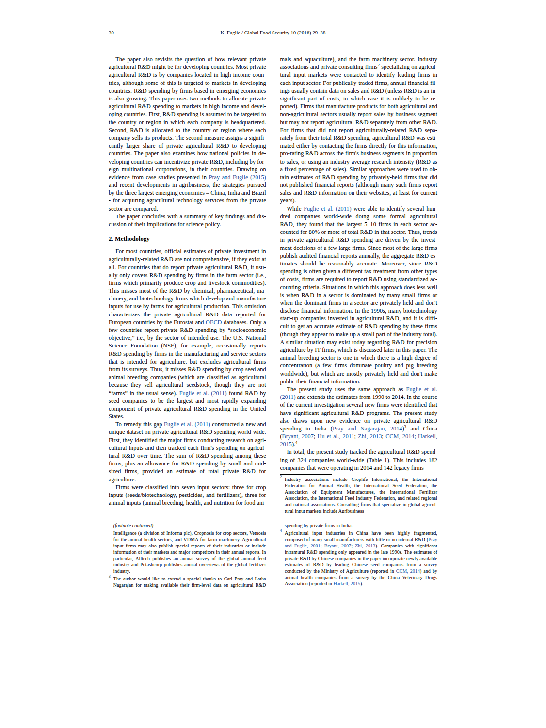30
K. Fuglie / Global Food Security 10 (2016) 29–38
The paper also revisits the question of how relevant private agricultural R&D might be for developing countries. Most private agricultural R&D is by companies located in high-income countries, although some of this is targeted to markets in developing countries. R&D spending by firms based in emerging economies is also growing. This paper uses two methods to allocate private agricultural R&D spending to markets in high income and developing countries. First, R&D spending is assumed to be targeted to the country or region in which each company is headquartered. Second, R&D is allocated to the country or region where each company sells its products. The second measure assigns a significantly larger share of private agricultural R&D to developing countries. The paper also examines how national policies in developing countries can incentivize private R&D, including by foreign multinational corporations, in their countries. Drawing on evidence from case studies presented in Pray and Fuglie (2015) and recent developments in agribusiness, the strategies pursued by the three largest emerging economies – China, India and Brazil - for acquiring agricultural technology services from the private sector are compared.
The paper concludes with a summary of key findings and discussion of their implications for science policy.
2. Methodology
For most countries, official estimates of private investment in agriculturally-related R&D are not comprehensive, if they exist at all. For countries that do report private agricultural R&D, it usually only covers R&D spending by firms in the farm sector (i.e., firms which primarily produce crop and livestock commodities). This misses most of the R&D by chemical, pharmaceutical, machinery, and biotechnology firms which develop and manufacture inputs for use by farms for agricultural production. This omission characterizes the private agricultural R&D data reported for European countries by the Eurostat and OECD databases. Only a few countries report private R&D spending by “socioeconomic objective,” i.e., by the sector of intended use. The U.S. National Science Foundation (NSF), for example, occasionally reports R&D spending by firms in the manufacturing and service sectors that is intended for agriculture, but excludes agricultural firms from its surveys. Thus, it misses R&D spending by crop seed and animal breeding companies (which are classified as agricultural because they sell agricultural seedstock, though they are not “farms” in the usual sense). Fuglie et al. (2011) found R&D by seed companies to be the largest and most rapidly expanding component of private agricultural R&D spending in the United States.
To remedy this gap Fuglie et al. (2011) constructed a new and unique dataset on private agricultural R&D spending world-wide. First, they identified the major firms conducting research on agricultural inputs and then tracked each firm's spending on agricultural R&D over time. The sum of R&D spending among these firms, plus an allowance for R&D spending by small and mid-sized firms, provided an estimate of total private R&D for agriculture.
Firms were classified into seven input sectors: three for crop inputs (seeds/biotechnology, pesticides, and fertilizers), three for animal inputs (animal breeding, health, and nutrition for food animals and aquaculture), and the farm machinery sector. Industry associations and private consulting firms2 specializing on agricultural input markets were contacted to identify leading firms in each input sector. For publically-traded firms, annual financial filings usually contain data on sales and R&D (unless R&D is an insignificant part of costs, in which case it is unlikely to be reported). Firms that manufacture products for both agricultural and non-agricultural sectors usually report sales by business segment but may not report agricultural R&D separately from other R&D. For firms that did not report agriculturally-related R&D separately from their total R&D spending, agricultural R&D was estimated either by contacting the firms directly for this information, pro-rating R&D across the firm's business segments in proportion to sales, or using an industry-average research intensity (R&D as a fixed percentage of sales). Similar approaches were used to obtain estimates of R&D spending by privately-held firms that did not published financial reports (although many such firms report sales and R&D information on their websites, at least for current years).
While Fuglie et al. (2011) were able to identify several hundred companies world-wide doing some formal agricultural R&D, they found that the largest 5–10 firms in each sector accounted for 80% or more of total R&D in that sector. Thus, trends in private agricultural R&D spending are driven by the investment decisions of a few large firms. Since most of the large firms publish audited financial reports annually, the aggregate R&D estimates should be reasonably accurate. Moreover, since R&D spending is often given a different tax treatment from other types of costs, firms are required to report R&D using standardized accounting criteria. Situations in which this approach does less well is when R&D in a sector is dominated by many small firms or when the dominant firms in a sector are privately-held and don't disclose financial information. In the 1990s, many biotechnology start-up companies invested in agricultural R&D, and it is difficult to get an accurate estimate of R&D spending by these firms (though they appear to make up a small part of the industry total). A similar situation may exist today regarding R&D for precision agriculture by IT firms, which is discussed later in this paper. The animal breeding sector is one in which there is a high degree of concentration (a few firms dominate poultry and pig breeding worldwide), but which are mostly privately held and don't make public their financial information.
The present study uses the same approach as Fuglie et al. (2011) and extends the estimates from 1990 to 2014. In the course of the current investigation several new firms were identified that have significant agricultural R&D programs. The present study also draws upon new evidence on private agricultural R&D spending in India (Pray and Nagarajan, 2014)3 and China (Bryant, 2007; Hu et al., 2011; Zhi, 2013; CCM, 2014; Harkell, 2015).4
In total, the present study tracked the agricultural R&D spending of 324 companies world-wide (Table 1). This includes 182 companies that were operating in 2014 and 142 legacy firms
2 Industry associations include Croplife International, the International Federation for Animal Health, the International Seed Federation, the Association of Equipment Manufactures, the International Fertilizer Association, the International Feed Industry Federation, and related regional and national associations. Consulting firms that specialize in global agricultural input markets include Agribusiness
(footnote continued)
Intelligence (a division of Informa plc), Cropnosis for crop sectors, Vetnosis for the animal health sectors, and VDMA for farm machinery. Agricultural input firms may also publish special reports of their industries or include information of their markets and major competitors in their annual reports. In particular, Alltech publishes an annual survey of the global animal feed industry and Potashcorp publishes annual overviews of the global fertilizer industry.
3 The author would like to extend a special thanks to Carl Pray and Latha Nagarajan for making available their firm-level data on agricultural R&D spending by private firms in India.
4 Agricultural input industries in China have been highly fragmented, composed of many small manufacturers with little or no internal R&D (Pray and Fuglie, 2001; Bryant, 2007; Zhi, 2013). Companies with significant intramural R&D spending only appeared in the late 1990s. The estimates of private R&D by Chinese companies in the paper incorporate newly available estimates of R&D by leading Chinese seed companies from a survey conducted by the Ministry of Agriculture (reported in CCM, 2014) and by animal health companies from a survey by the China Veterinary Drugs Association (reported in Harkell, 2015).